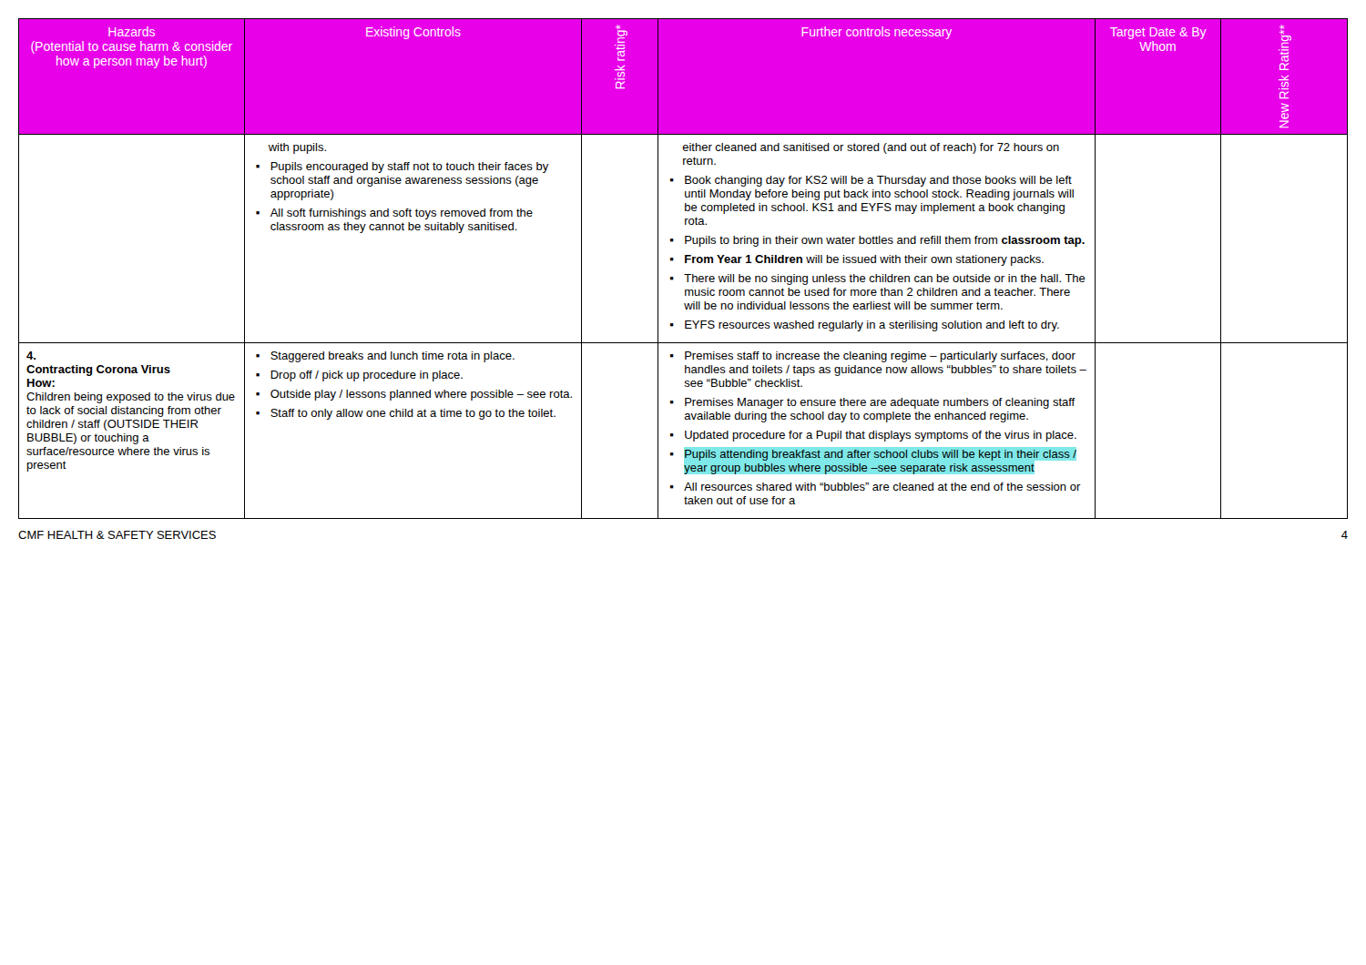| Hazards (Potential to cause harm & consider how a person may be hurt) | Existing Controls | Risk rating* | Further controls necessary | Target Date & By Whom | New Risk Rating** |
| --- | --- | --- | --- | --- | --- |
| | with pupils. Pupils encouraged by staff not to touch their faces by school staff and organise awareness sessions (age appropriate) All soft furnishings and soft toys removed from the classroom as they cannot be suitably sanitised. | | either cleaned and sanitised or stored (and out of reach) for 72 hours on return. Book changing day for KS2 will be a Thursday and those books will be left until Monday before being put back into school stock. Reading journals will be completed in school. KS1 and EYFS may implement a book changing rota. Pupils to bring in their own water bottles and refill them from classroom tap. From Year 1 Children will be issued with their own stationery packs. There will be no singing unless the children can be outside or in the hall. The music room cannot be used for more than 2 children and a teacher. There will be no individual lessons the earliest will be summer term. EYFS resources washed regularly in a sterilising solution and left to dry. | | |
| 4. Contracting Corona Virus How: Children being exposed to the virus due to lack of social distancing from other children / staff (OUTSIDE THEIR BUBBLE) or touching a surface/resource where the virus is present | Staggered breaks and lunch time rota in place. Drop off / pick up procedure in place. Outside play / lessons planned where possible – see rota. Staff to only allow one child at a time to go to the toilet. | | Premises staff to increase the cleaning regime – particularly surfaces, door handles and toilets / taps as guidance now allows “bubbles” to share toilets – see “Bubble” checklist. Premises Manager to ensure there are adequate numbers of cleaning staff available during the school day to complete the enhanced regime. Updated procedure for a Pupil that displays symptoms of the virus in place. Pupils attending breakfast and after school clubs will be kept in their class / year group bubbles where possible –see separate risk assessment All resources shared with “bubbles” are cleaned at the end of the session or taken out of use for a | | |
CMF HEALTH & SAFETY SERVICES 4